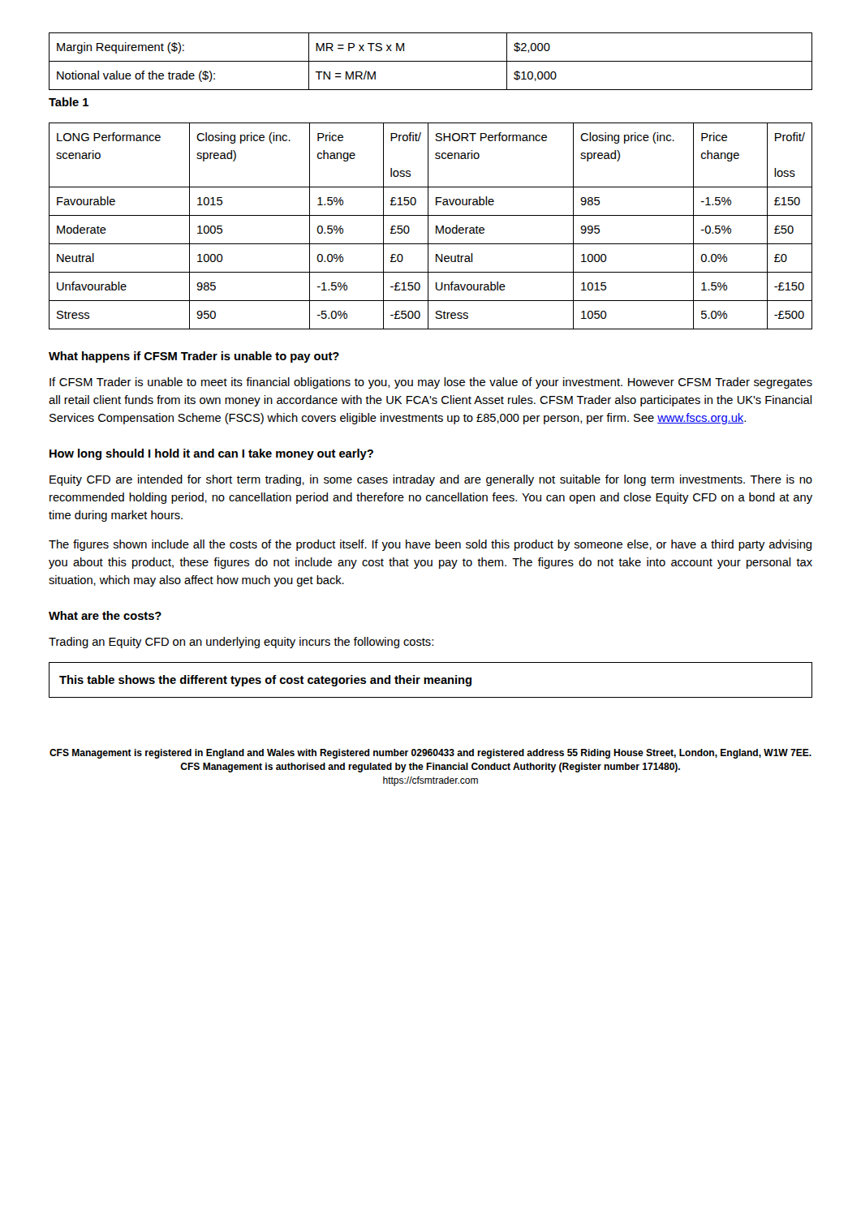| Margin Requirement ($): | MR = P x TS x M | $2,000 |
| Notional value of the trade ($): | TN = MR/M | $10,000 |
Table 1
| LONG Performance scenario | Closing price (inc. spread) | Price change | Profit/ loss | SHORT Performance scenario | Closing price (inc. spread) | Price change | Profit/ loss |
| --- | --- | --- | --- | --- | --- | --- | --- |
| Favourable | 1015 | 1.5% | £150 | Favourable | 985 | -1.5% | £150 |
| Moderate | 1005 | 0.5% | £50 | Moderate | 995 | -0.5% | £50 |
| Neutral | 1000 | 0.0% | £0 | Neutral | 1000 | 0.0% | £0 |
| Unfavourable | 985 | -1.5% | -£150 | Unfavourable | 1015 | 1.5% | -£150 |
| Stress | 950 | -5.0% | -£500 | Stress | 1050 | 5.0% | -£500 |
What happens if CFSM Trader is unable to pay out?
If CFSM Trader is unable to meet its financial obligations to you, you may lose the value of your investment. However CFSM Trader segregates all retail client funds from its own money in accordance with the UK FCA's Client Asset rules. CFSM Trader also participates in the UK's Financial Services Compensation Scheme (FSCS) which covers eligible investments up to £85,000 per person, per firm. See www.fscs.org.uk.
How long should I hold it and can I take money out early?
Equity CFD are intended for short term trading, in some cases intraday and are generally not suitable for long term investments. There is no recommended holding period, no cancellation period and therefore no cancellation fees. You can open and close Equity CFD on a bond at any time during market hours.
The figures shown include all the costs of the product itself. If you have been sold this product by someone else, or have a third party advising you about this product, these figures do not include any cost that you pay to them. The figures do not take into account your personal tax situation, which may also affect how much you get back.
What are the costs?
Trading an Equity CFD on an underlying equity incurs the following costs:
This table shows the different types of cost categories and their meaning
CFS Management is registered in England and Wales with Registered number 02960433 and registered address 55 Riding House Street, London, England, W1W 7EE. CFS Management is authorised and regulated by the Financial Conduct Authority (Register number 171480).
https://cfsmtrader.com